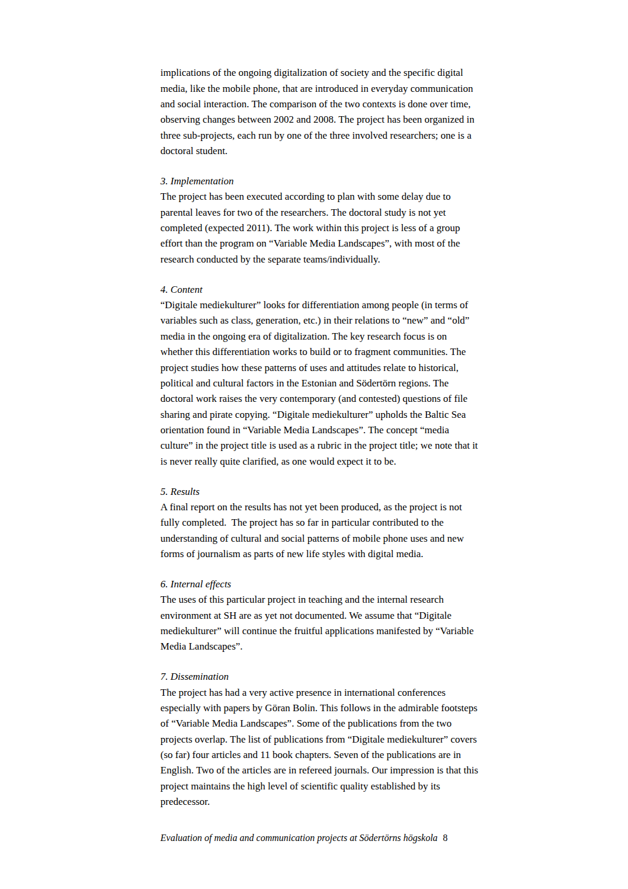implications of the ongoing digitalization of society and the specific digital media, like the mobile phone, that are introduced in everyday communication and social interaction. The comparison of the two contexts is done over time, observing changes between 2002 and 2008. The project has been organized in three sub-projects, each run by one of the three involved researchers; one is a doctoral student.
Implementation The project has been executed according to plan with some delay due to parental leaves for two of the researchers. The doctoral study is not yet completed (expected 2011). The work within this project is less of a group effort than the program on “Variable Media Landscapes”, with most of the research conducted by the separate teams/individually.
Content “Digitale mediekulturer” looks for differentiation among people (in terms of variables such as class, generation, etc.) in their relations to “new” and “old” media in the ongoing era of digitalization. The key research focus is on whether this differentiation works to build or to fragment communities. The project studies how these patterns of uses and attitudes relate to historical, political and cultural factors in the Estonian and Södertörn regions. The doctoral work raises the very contemporary (and contested) questions of file sharing and pirate copying. “Digitale mediekulturer” upholds the Baltic Sea orientation found in “Variable Media Landscapes”. The concept “media culture” in the project title is used as a rubric in the project title; we note that it is never really quite clarified, as one would expect it to be.
Results A final report on the results has not yet been produced, as the project is not fully completed. The project has so far in particular contributed to the understanding of cultural and social patterns of mobile phone uses and new forms of journalism as parts of new life styles with digital media.
Internal effects The uses of this particular project in teaching and the internal research environment at SH are as yet not documented. We assume that “Digitale mediekulturer” will continue the fruitful applications manifested by “Variable Media Landscapes”.
Dissemination The project has had a very active presence in international conferences especially with papers by Göran Bolin. This follows in the admirable footsteps of “Variable Media Landscapes”. Some of the publications from the two projects overlap. The list of publications from “Digitale mediekulturer” covers (so far) four articles and 11 book chapters. Seven of the publications are in English. Two of the articles are in refereed journals. Our impression is that this project maintains the high level of scientific quality established by its predecessor.
Evaluation of media and communication projects at Södertörns högskola 8